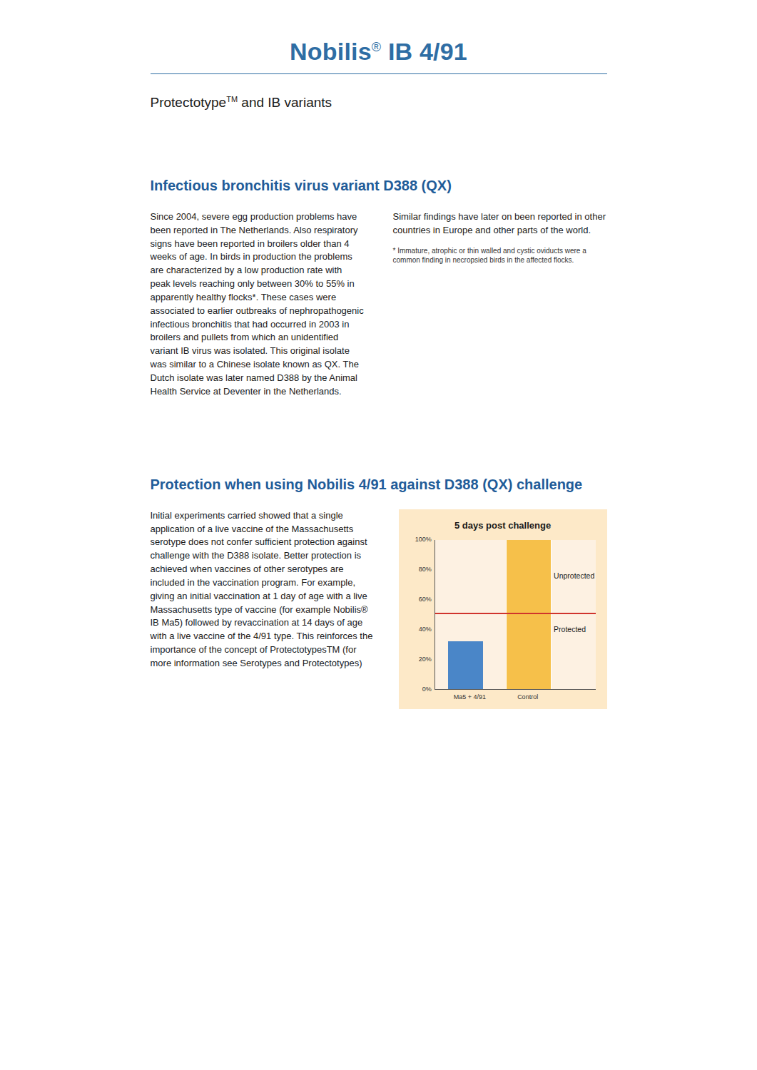Nobilis® IB 4/91
ProtectotypeTM and IB variants
Infectious bronchitis virus variant D388 (QX)
Since 2004, severe egg production problems have been reported in The Netherlands. Also respiratory signs have been reported in broilers older than 4 weeks of age. In birds in production the problems are characterized by a low production rate with peak levels reaching only between 30% to 55% in apparently healthy flocks*. These cases were associated to earlier outbreaks of nephropathogenic infectious bronchitis that had occurred in 2003 in broilers and pullets from which an unidentified variant IB virus was isolated. This original isolate was similar to a Chinese isolate known as QX. The Dutch isolate was later named D388 by the Animal Health Service at Deventer in the Netherlands.
Similar findings have later on been reported in other countries in Europe and other parts of the world.
* Immature, atrophic or thin walled and cystic oviducts were a common finding in necropsied birds in the affected flocks.
Protection when using Nobilis 4/91 against D388 (QX) challenge
Initial experiments carried showed that a single application of a live vaccine of the Massachusetts serotype does not confer sufficient protection against challenge with the D388 isolate. Better protection is achieved when vaccines of other serotypes are included in the vaccination program. For example, giving an initial vaccination at 1 day of age with a live Massachusetts type of vaccine (for example Nobilis® IB Ma5) followed by revaccination at 14 days of age with a live vaccine of the 4/91 type. This reinforces the importance of the concept of ProtectotypesTM (for more information see Serotypes and Protectotypes)
5 days post challenge
100% 80% 60% 40% 20% 0%
Unprotected
Protected
Ma5 + 4/91
Control